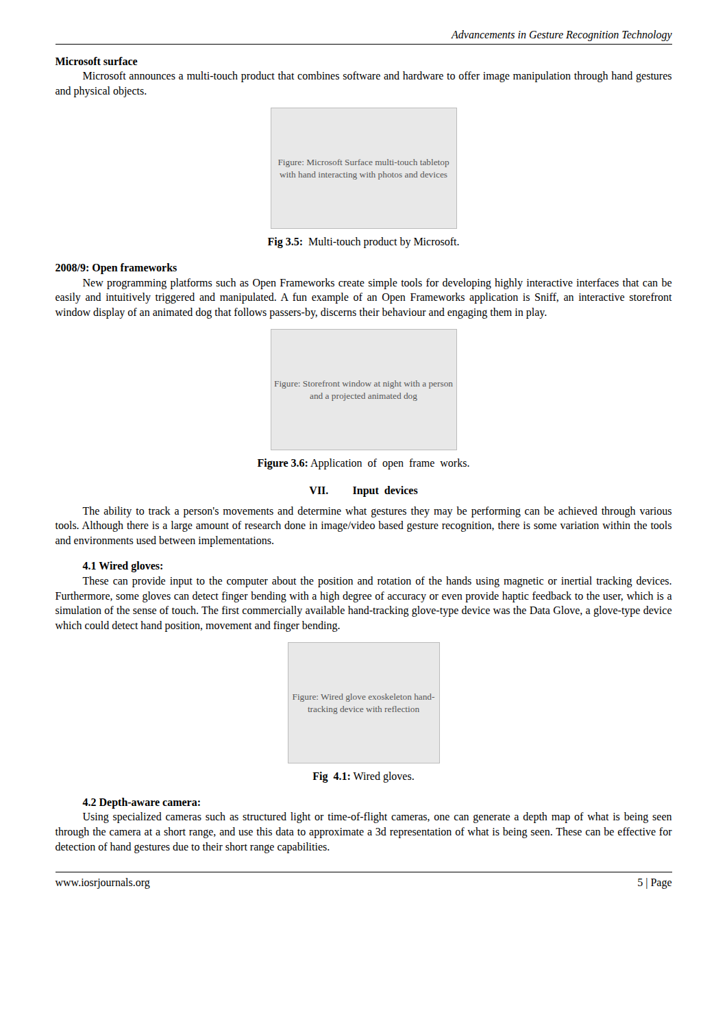Advancements in Gesture Recognition Technology
Microsoft surface
Microsoft announces a multi-touch product that combines software and hardware to offer image manipulation through hand gestures and physical objects.
Figure: Microsoft Surface multi-touch tabletop with hand interacting with photos and devices
Fig 3.5: Multi-touch product by Microsoft.
2008/9: Open frameworks
New programming platforms such as Open Frameworks create simple tools for developing highly interactive interfaces that can be easily and intuitively triggered and manipulated. A fun example of an Open Frameworks application is Sniff, an interactive storefront window display of an animated dog that follows passers-by, discerns their behaviour and engaging them in play.
Figure: Storefront window at night with a person and a projected animated dog
Figure 3.6: Application of open frame works.
VII. Input devices
The ability to track a person's movements and determine what gestures they may be performing can be achieved through various tools. Although there is a large amount of research done in image/video based gesture recognition, there is some variation within the tools and environments used between implementations.
4.1 Wired gloves:
These can provide input to the computer about the position and rotation of the hands using magnetic or inertial tracking devices. Furthermore, some gloves can detect finger bending with a high degree of accuracy or even provide haptic feedback to the user, which is a simulation of the sense of touch. The first commercially available hand-tracking glove-type device was the Data Glove, a glove-type device which could detect hand position, movement and finger bending.
Figure: Wired glove exoskeleton hand-tracking device with reflection
Fig 4.1: Wired gloves.
4.2 Depth-aware camera:
Using specialized cameras such as structured light or time-of-flight cameras, one can generate a depth map of what is being seen through the camera at a short range, and use this data to approximate a 3d representation of what is being seen. These can be effective for detection of hand gestures due to their short range capabilities.
www.iosrjournals.org 5 | Page